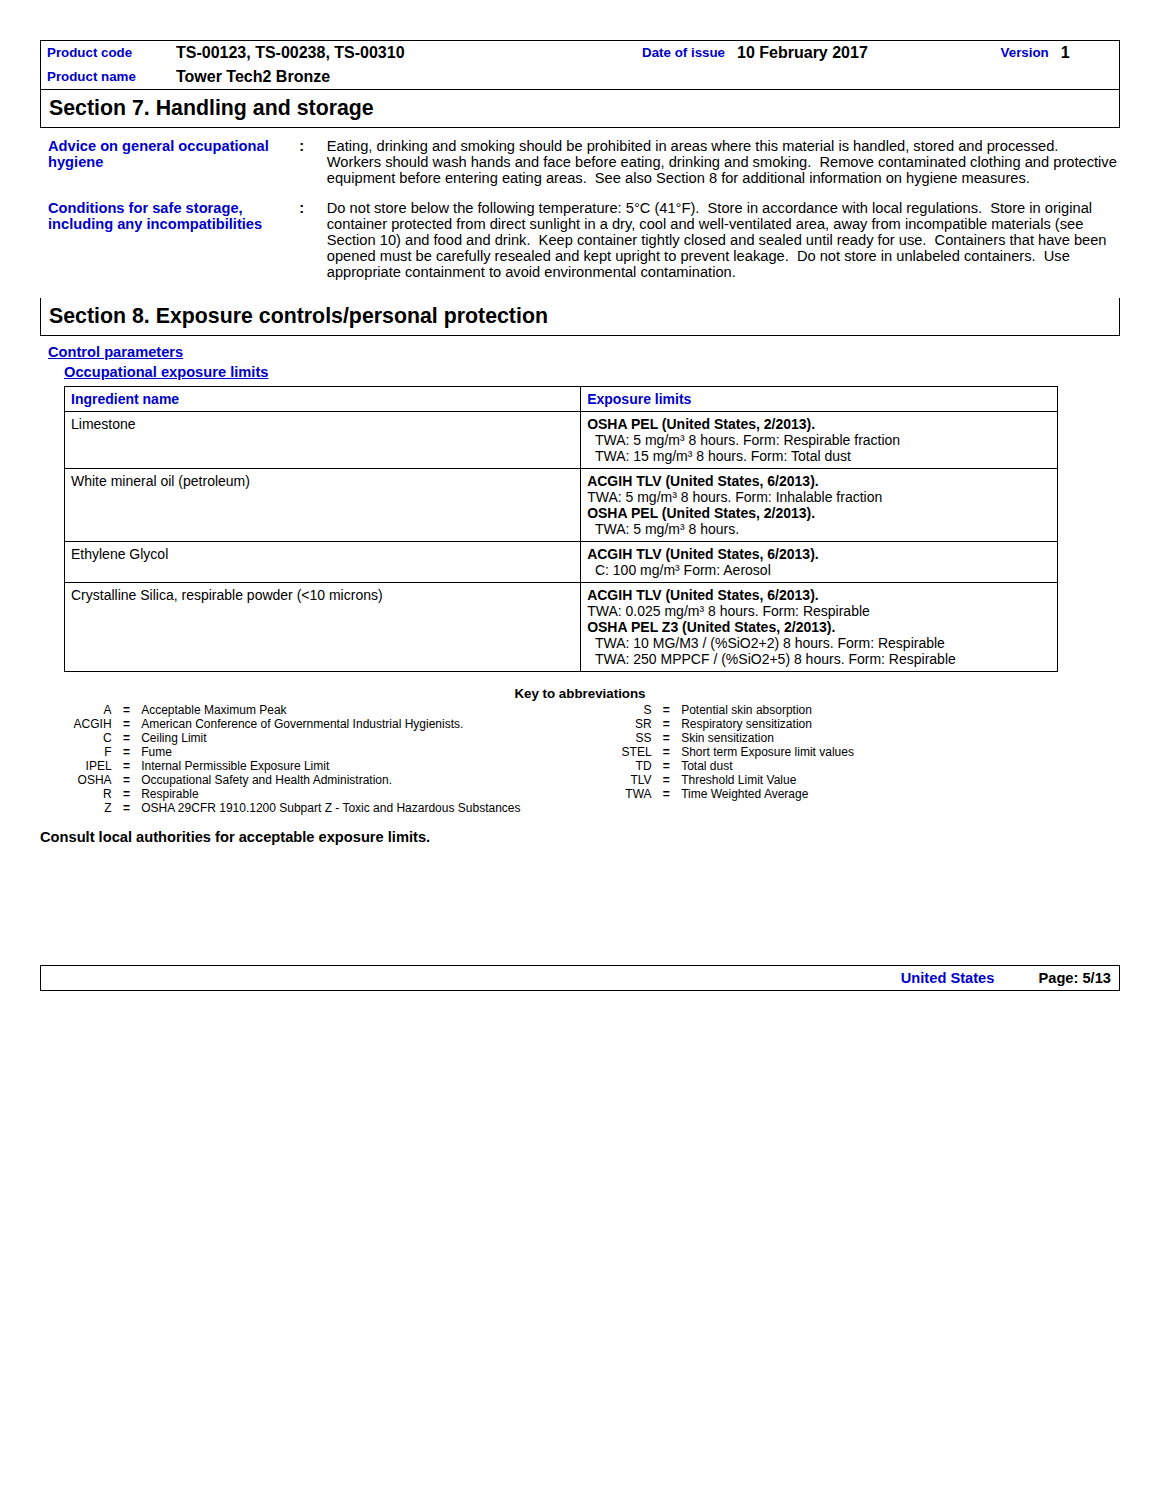| Product code | TS-00123, TS-00238, TS-00310 | Date of issue | 10 February 2017 | Version | 1 |
| Product name | Tower Tech2 Bronze |
Section 7. Handling and storage
Advice on general occupational hygiene
:
Eating, drinking and smoking should be prohibited in areas where this material is handled, stored and processed. Workers should wash hands and face before eating, drinking and smoking. Remove contaminated clothing and protective equipment before entering eating areas. See also Section 8 for additional information on hygiene measures.
Conditions for safe storage, including any incompatibilities
:
Do not store below the following temperature: 5°C (41°F). Store in accordance with local regulations. Store in original container protected from direct sunlight in a dry, cool and well-ventilated area, away from incompatible materials (see Section 10) and food and drink. Keep container tightly closed and sealed until ready for use. Containers that have been opened must be carefully resealed and kept upright to prevent leakage. Do not store in unlabeled containers. Use appropriate containment to avoid environmental contamination.
Section 8. Exposure controls/personal protection
Control parameters
Occupational exposure limits
| Ingredient name | Exposure limits |
| --- | --- |
| Limestone | OSHA PEL (United States, 2/2013). TWA: 5 mg/m³ 8 hours. Form: Respirable fraction TWA: 15 mg/m³ 8 hours. Form: Total dust |
| White mineral oil (petroleum) | ACGIH TLV (United States, 6/2013). TWA: 5 mg/m³ 8 hours. Form: Inhalable fraction OSHA PEL (United States, 2/2013). TWA: 5 mg/m³ 8 hours. |
| Ethylene Glycol | ACGIH TLV (United States, 6/2013). C: 100 mg/m³ Form: Aerosol |
| Crystalline Silica, respirable powder (<10 microns) | ACGIH TLV (United States, 6/2013). TWA: 0.025 mg/m³ 8 hours. Form: Respirable OSHA PEL Z3 (United States, 2/2013). TWA: 10 MG/M3 / (%SiO2+2) 8 hours. Form: Respirable TWA: 250 MPPCF / (%SiO2+5) 8 hours. Form: Respirable |
Key to abbreviations
| A | = | Acceptable Maximum Peak | S | = | Potential skin absorption |
| ACGIH | = | American Conference of Governmental Industrial Hygienists. | SR | = | Respiratory sensitization |
| C | = | Ceiling Limit | SS | = | Skin sensitization |
| F | = | Fume | STEL | = | Short term Exposure limit values |
| IPEL | = | Internal Permissible Exposure Limit | TD | = | Total dust |
| OSHA | = | Occupational Safety and Health Administration. | TLV | = | Threshold Limit Value |
| R | = | Respirable | TWA | = | Time Weighted Average |
| Z | = | OSHA 29CFR 1910.1200 Subpart Z - Toxic and Hazardous Substances |
Consult local authorities for acceptable exposure limits.
United States Page: 5/13